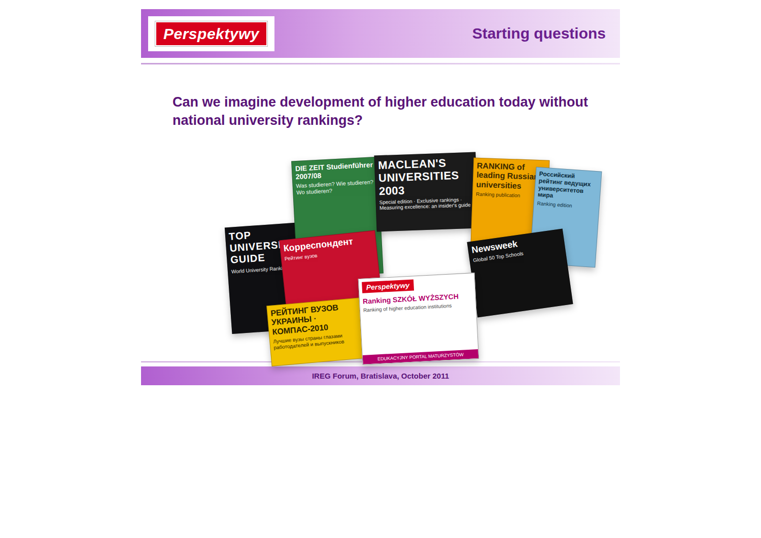Perspektywy
Starting questions
Can we imagine development of higher education today without national university rankings?
TOP UNIVERSITIES GUIDE World University Rankings
DIE ZEIT Studienführer 2007/08 Was studieren? Wie studieren? Wo studieren?
MACLEAN'S UNIVERSITIES 2003 Special edition · Exclusive rankings · Measuring excellence: an insider's guide
RANKING of leading Russian universities Ranking publication
Российский рейтинг ведущих университетов мира Ranking edition
Корреспондент Рейтинг вузов
Newsweek Global 50 Top Schools
РЕЙТИНГ ВУЗОВ УКРАИНЫ · КОМПАС-2010 Лучшие вузы страны глазами работодателей и выпускников
Perspektywy Ranking SZKÓŁ WYŻSZYCH Ranking of higher education institutions EDUKACYJNY PORTAL MATURZYSTÓW
IREG Forum, Bratislava, October 2011